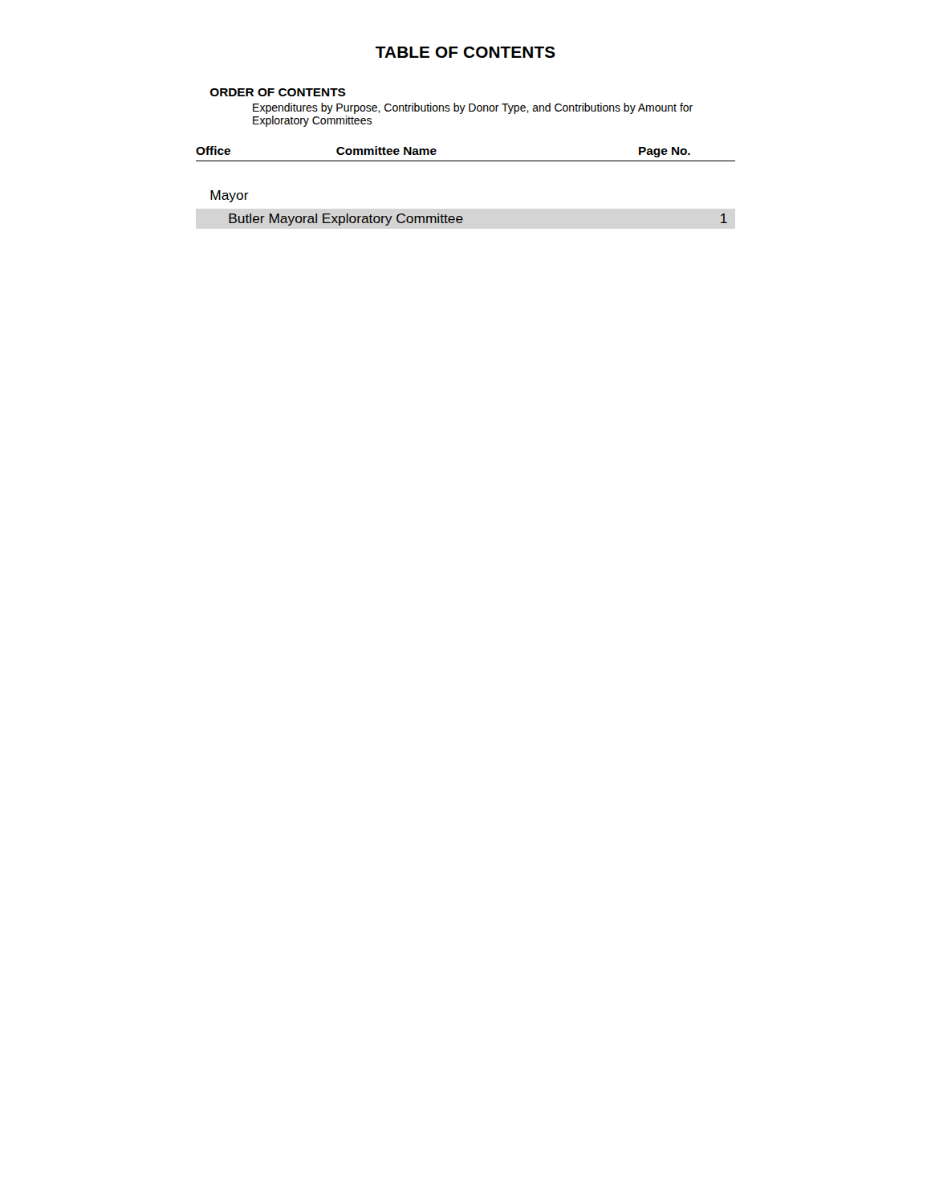TABLE OF CONTENTS
ORDER OF CONTENTS
Expenditures by Purpose, Contributions by Donor Type, and Contributions by Amount for Exploratory Committees
| Office | Committee Name | Page No. |
| --- | --- | --- |
| Mayor |
| Butler Mayoral Exploratory Committee | 1 |